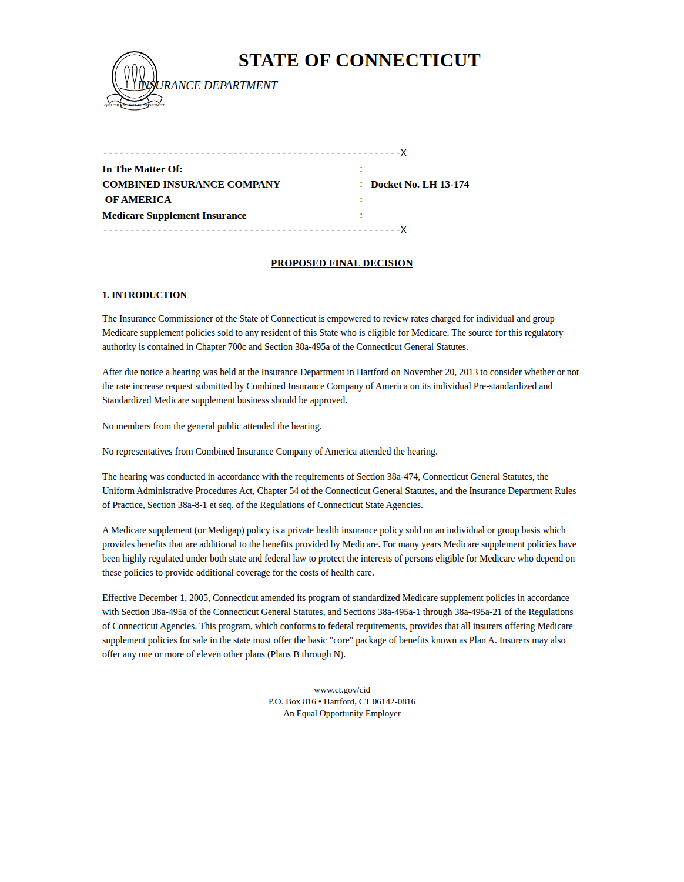QUI TRANSTULIT SUSTINET
STATE OF CONNECTICUT
INSURANCE DEPARTMENT
-------------------------------------------------------X
| In The Matter Of: | : | |
| COMBINED INSURANCE COMPANY | : | Docket No. LH 13-174 |
| OF AMERICA | : | |
| Medicare Supplement Insurance | : | |
-------------------------------------------------------X
PROPOSED FINAL DECISION
1. INTRODUCTION
The Insurance Commissioner of the State of Connecticut is empowered to review rates charged for individual and group Medicare supplement policies sold to any resident of this State who is eligible for Medicare. The source for this regulatory authority is contained in Chapter 700c and Section 38a-495a of the Connecticut General Statutes.
After due notice a hearing was held at the Insurance Department in Hartford on November 20, 2013 to consider whether or not the rate increase request submitted by Combined Insurance Company of America on its individual Pre-standardized and Standardized Medicare supplement business should be approved.
No members from the general public attended the hearing.
No representatives from Combined Insurance Company of America attended the hearing.
The hearing was conducted in accordance with the requirements of Section 38a-474, Connecticut General Statutes, the Uniform Administrative Procedures Act, Chapter 54 of the Connecticut General Statutes, and the Insurance Department Rules of Practice, Section 38a-8-1 et seq. of the Regulations of Connecticut State Agencies.
A Medicare supplement (or Medigap) policy is a private health insurance policy sold on an individual or group basis which provides benefits that are additional to the benefits provided by Medicare. For many years Medicare supplement policies have been highly regulated under both state and federal law to protect the interests of persons eligible for Medicare who depend on these policies to provide additional coverage for the costs of health care.
Effective December 1, 2005, Connecticut amended its program of standardized Medicare supplement policies in accordance with Section 38a-495a of the Connecticut General Statutes, and Sections 38a-495a-1 through 38a-495a-21 of the Regulations of Connecticut Agencies. This program, which conforms to federal requirements, provides that all insurers offering Medicare supplement policies for sale in the state must offer the basic "core" package of benefits known as Plan A. Insurers may also offer any one or more of eleven other plans (Plans B through N).
www.ct.gov/cid P.O. Box 816 • Hartford, CT 06142-0816
An Equal Opportunity Employer